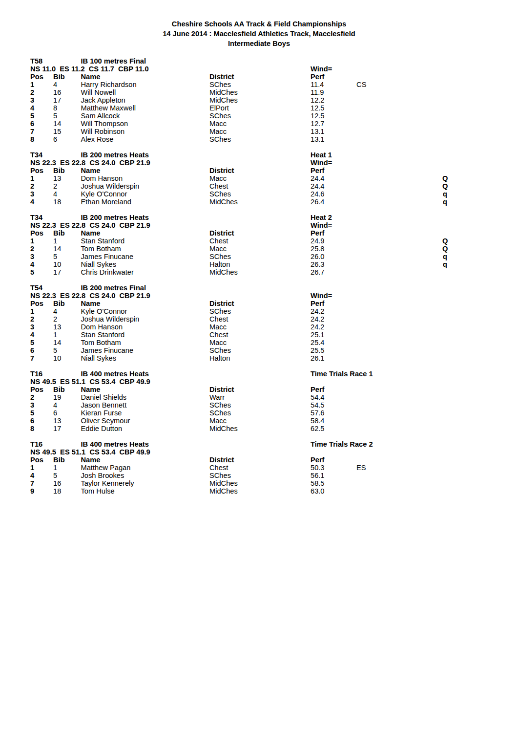Cheshire Schools AA Track & Field Championships
14 June 2014 : Macclesfield Athletics Track, Macclesfield
Intermediate Boys
| T58 | IB 100 metres Final |
| NS 11.0 ES 11.2 CS 11.7 CBP 11.0 | Wind= |
| Pos | Bib | Name | District | Perf | | |
| 1 | 4 | Harry Richardson | SChes | 11.4 | CS | |
| 2 | 16 | Will Nowell | MidChes | 11.9 | | |
| 3 | 17 | Jack Appleton | MidChes | 12.2 | | |
| 4 | 8 | Matthew Maxwell | ElPort | 12.5 | | |
| 5 | 5 | Sam Allcock | SChes | 12.5 | | |
| 6 | 14 | Will Thompson | Macc | 12.7 | | |
| 7 | 15 | Will Robinson | Macc | 13.1 | | |
| 8 | 6 | Alex Rose | SChes | 13.1 | | |
| T34 | IB 200 metres Heats | Heat 1 |
| NS 22.3 ES 22.8 CS 24.0 CBP 21.9 | Wind= |
| Pos | Bib | Name | District | Perf | | |
| 1 | 13 | Dom Hanson | Macc | 24.4 | | Q |
| 2 | 2 | Joshua Wilderspin | Chest | 24.4 | | Q |
| 3 | 4 | Kyle O'Connor | SChes | 24.6 | | q |
| 4 | 18 | Ethan Moreland | MidChes | 26.4 | | q |
| T34 | IB 200 metres Heats | Heat 2 |
| NS 22.3 ES 22.8 CS 24.0 CBP 21.9 | Wind= |
| Pos | Bib | Name | District | Perf | | |
| 1 | 1 | Stan Stanford | Chest | 24.9 | | Q |
| 2 | 14 | Tom Botham | Macc | 25.8 | | Q |
| 3 | 5 | James Finucane | SChes | 26.0 | | q |
| 4 | 10 | Niall Sykes | Halton | 26.3 | | q |
| 5 | 17 | Chris Drinkwater | MidChes | 26.7 | | |
| T54 | IB 200 metres Final |
| NS 22.3 ES 22.8 CS 24.0 CBP 21.9 | Wind= |
| Pos | Bib | Name | District | Perf | | |
| 1 | 4 | Kyle O'Connor | SChes | 24.2 | | |
| 2 | 2 | Joshua Wilderspin | Chest | 24.2 | | |
| 3 | 13 | Dom Hanson | Macc | 24.2 | | |
| 4 | 1 | Stan Stanford | Chest | 25.1 | | |
| 5 | 14 | Tom Botham | Macc | 25.4 | | |
| 6 | 5 | James Finucane | SChes | 25.5 | | |
| 7 | 10 | Niall Sykes | Halton | 26.1 | | |
| T16 | IB 400 metres Heats | Time Trials Race 1 |
| NS 49.5 ES 51.1 CS 53.4 CBP 49.9 |
| Pos | Bib | Name | District | Perf | | |
| 2 | 19 | Daniel Shields | Warr | 54.4 | | |
| 3 | 4 | Jason Bennett | SChes | 54.5 | | |
| 5 | 6 | Kieran Furse | SChes | 57.6 | | |
| 6 | 13 | Oliver Seymour | Macc | 58.4 | | |
| 8 | 17 | Eddie Dutton | MidChes | 62.5 | | |
| T16 | IB 400 metres Heats | Time Trials Race 2 |
| NS 49.5 ES 51.1 CS 53.4 CBP 49.9 |
| Pos | Bib | Name | District | Perf | | |
| 1 | 1 | Matthew Pagan | Chest | 50.3 | ES | |
| 4 | 5 | Josh Brookes | SChes | 56.1 | | |
| 7 | 16 | Taylor Kennerely | MidChes | 58.5 | | |
| 9 | 18 | Tom Hulse | MidChes | 63.0 | | |